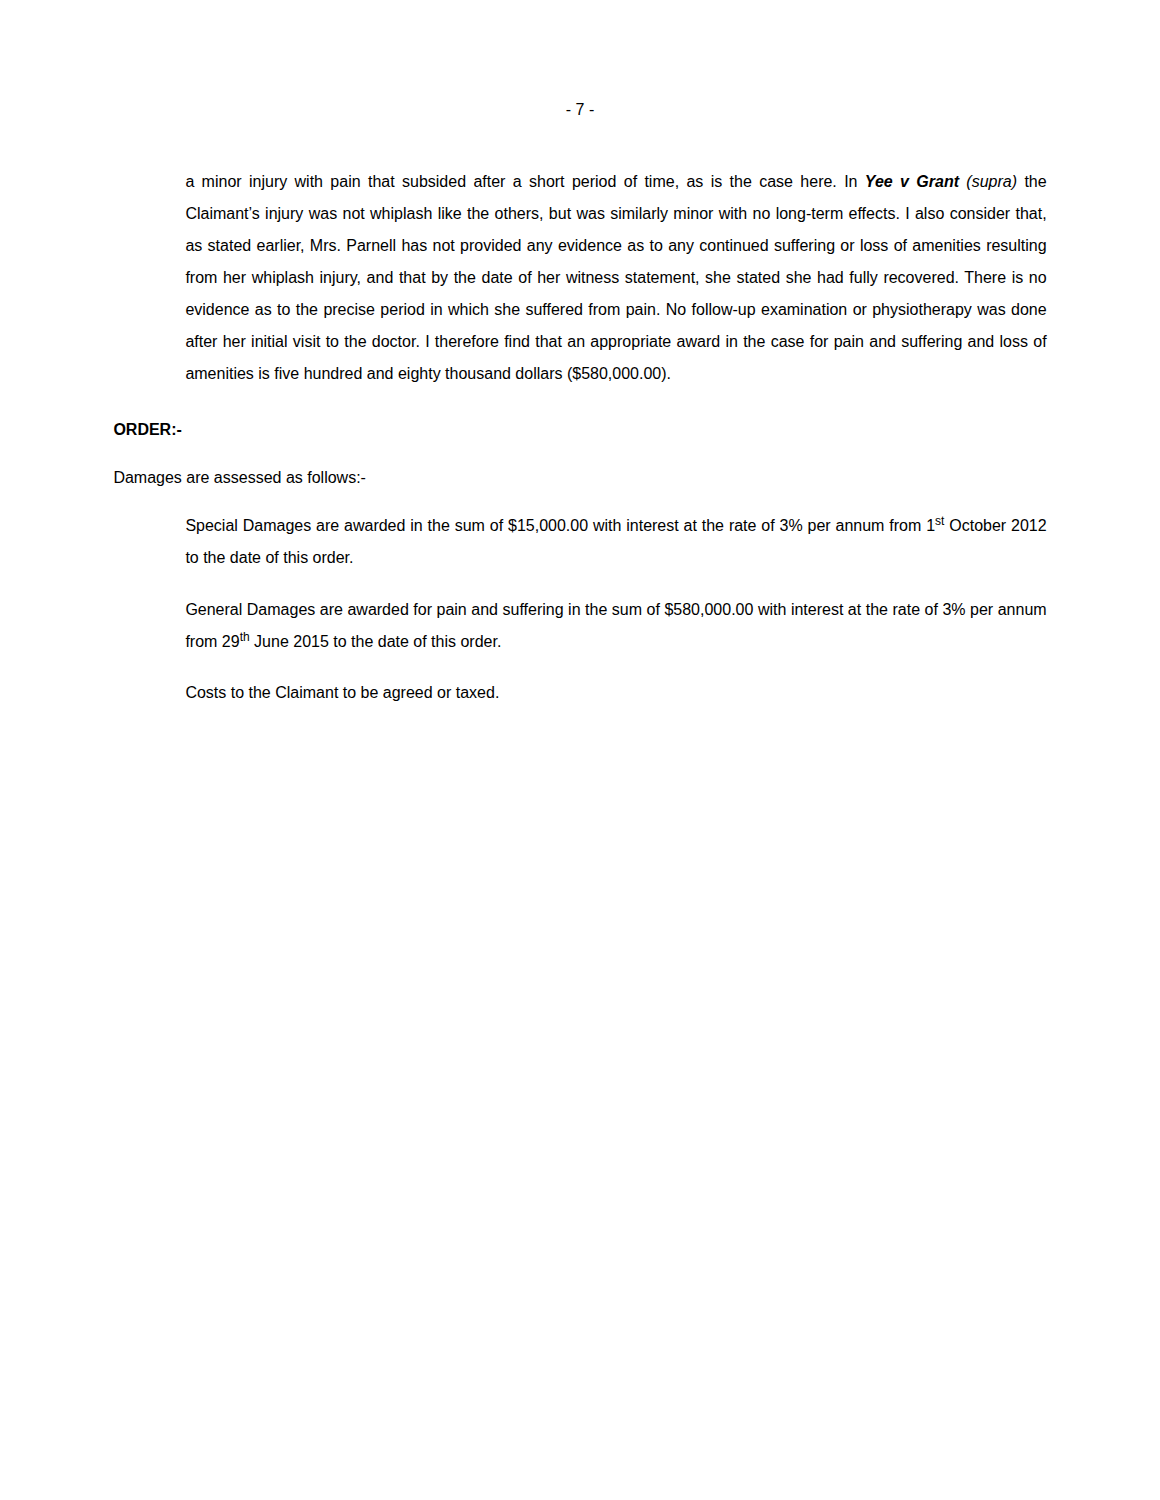- 7 -
a minor injury with pain that subsided after a short period of time, as is the case here. In Yee v Grant (supra) the Claimant’s injury was not whiplash like the others, but was similarly minor with no long-term effects. I also consider that, as stated earlier, Mrs. Parnell has not provided any evidence as to any continued suffering or loss of amenities resulting from her whiplash injury, and that by the date of her witness statement, she stated she had fully recovered. There is no evidence as to the precise period in which she suffered from pain. No follow-up examination or physiotherapy was done after her initial visit to the doctor. I therefore find that an appropriate award in the case for pain and suffering and loss of amenities is five hundred and eighty thousand dollars ($580,000.00).
ORDER:-
Damages are assessed as follows:-
Special Damages are awarded in the sum of $15,000.00 with interest at the rate of 3% per annum from 1st October 2012 to the date of this order.
General Damages are awarded for pain and suffering in the sum of $580,000.00 with interest at the rate of 3% per annum from 29th June 2015 to the date of this order.
Costs to the Claimant to be agreed or taxed.